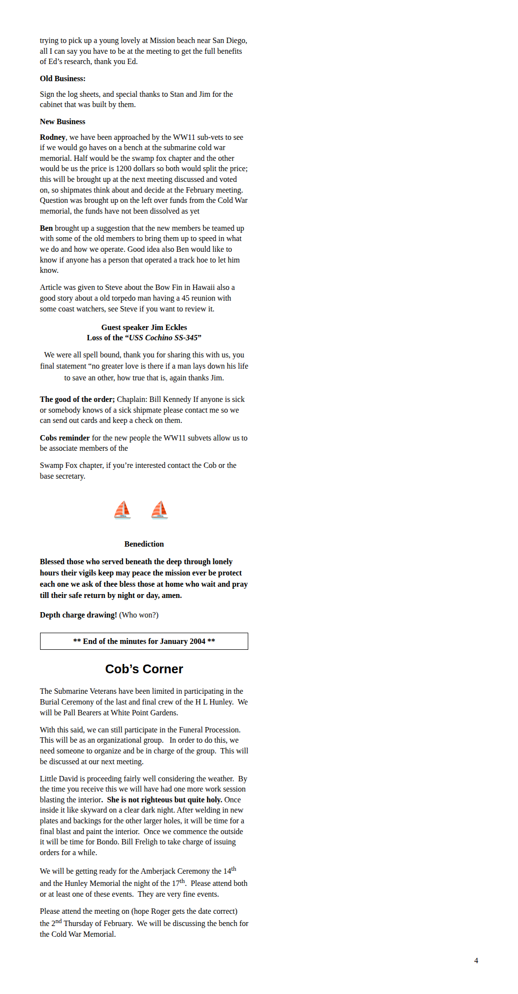trying to pick up a young lovely at Mission beach near San Diego, all I can say you have to be at the meeting to get the full benefits of Ed’s research, thank you Ed.
Old Business:
Sign the log sheets, and special thanks to Stan and Jim for the cabinet that was built by them.
New Business
Rodney, we have been approached by the WW11 sub-vets to see if we would go haves on a bench at the submarine cold war memorial. Half would be the swamp fox chapter and the other would be us the price is 1200 dollars so both would split the price; this will be brought up at the next meeting discussed and voted on, so shipmates think about and decide at the February meeting. Question was brought up on the left over funds from the Cold War memorial, the funds have not been dissolved as yet
Ben brought up a suggestion that the new members be teamed up with some of the old members to bring them up to speed in what we do and how we operate. Good idea also Ben would like to know if anyone has a person that operated a track hoe to let him know.
Article was given to Steve about the Bow Fin in Hawaii also a good story about a old torpedo man having a 45 reunion with some coast watchers, see Steve if you want to review it.
Guest speaker Jim Eckles
Loss of the “USS Cochino SS-345”
We were all spell bound, thank you for sharing this with us, you final statement “no greater love is there if a man lays down his life to save an other, how true that is, again thanks Jim.
The good of the order; Chaplain: Bill Kennedy If anyone is sick or somebody knows of a sick shipmate please contact me so we can send out cards and keep a check on them.
Cobs reminder for the new people the WW11 subvets allow us to be associate members of the
Swamp Fox chapter, if you’re interested contact the Cob or the base secretary.
⛵ ⛵
Benediction
Blessed those who served beneath the deep through lonely hours their vigils keep may peace the mission ever be protect each one we ask of thee bless those at home who wait and pray till their safe return by night or day, amen.
Depth charge drawing! (Who won?)
** End of the minutes for January 2004 **
Cob’s Corner
The Submarine Veterans have been limited in participating in the Burial Ceremony of the last and final crew of the H L Hunley. We will be Pall Bearers at White Point Gardens.
With this said, we can still participate in the Funeral Procession. This will be as an organizational group. In order to do this, we need someone to organize and be in charge of the group. This will be discussed at our next meeting.
Little David is proceeding fairly well considering the weather. By the time you receive this we will have had one more work session blasting the interior. She is not righteous but quite holy. Once inside it like skyward on a clear dark night. After welding in new plates and backings for the other larger holes, it will be time for a final blast and paint the interior. Once we commence the outside it will be time for Bondo. Bill Freligh to take charge of issuing orders for a while.
We will be getting ready for the Amberjack Ceremony the 14th and the Hunley Memorial the night of the 17th. Please attend both or at least one of these events. They are very fine events.
Please attend the meeting on (hope Roger gets the date correct) the 2nd Thursday of February. We will be discussing the bench for the Cold War Memorial.
4